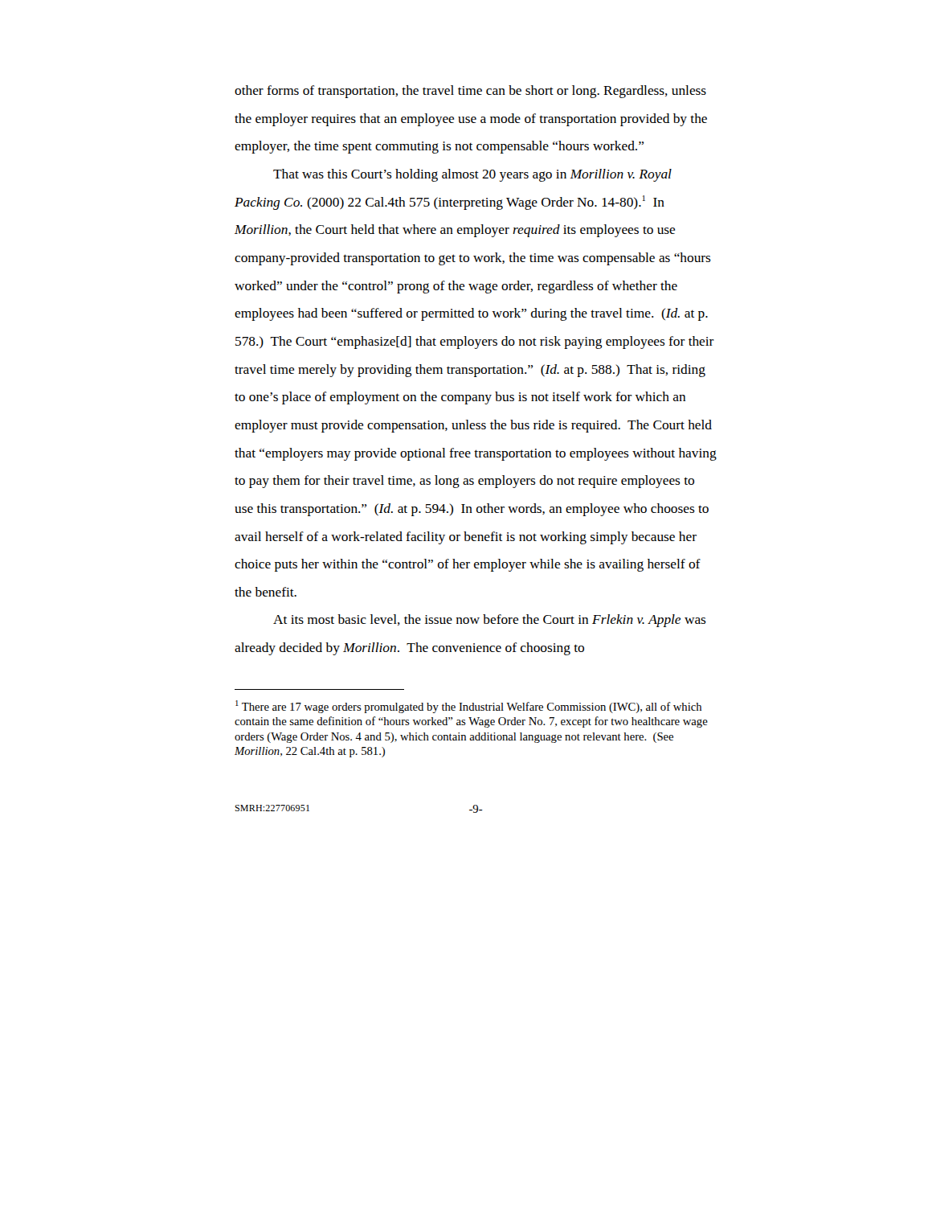other forms of transportation, the travel time can be short or long. Regardless, unless the employer requires that an employee use a mode of transportation provided by the employer, the time spent commuting is not compensable “hours worked.”
That was this Court’s holding almost 20 years ago in Morillion v. Royal Packing Co. (2000) 22 Cal.4th 575 (interpreting Wage Order No. 14-80).1 In Morillion, the Court held that where an employer required its employees to use company-provided transportation to get to work, the time was compensable as “hours worked” under the “control” prong of the wage order, regardless of whether the employees had been “suffered or permitted to work” during the travel time. (Id. at p. 578.) The Court “emphasize[d] that employers do not risk paying employees for their travel time merely by providing them transportation.” (Id. at p. 588.) That is, riding to one’s place of employment on the company bus is not itself work for which an employer must provide compensation, unless the bus ride is required. The Court held that “employers may provide optional free transportation to employees without having to pay them for their travel time, as long as employers do not require employees to use this transportation.” (Id. at p. 594.) In other words, an employee who chooses to avail herself of a work-related facility or benefit is not working simply because her choice puts her within the “control” of her employer while she is availing herself of the benefit.
At its most basic level, the issue now before the Court in Frlekin v. Apple was already decided by Morillion. The convenience of choosing to
1 There are 17 wage orders promulgated by the Industrial Welfare Commission (IWC), all of which contain the same definition of “hours worked” as Wage Order No. 7, except for two healthcare wage orders (Wage Order Nos. 4 and 5), which contain additional language not relevant here. (See Morillion, 22 Cal.4th at p. 581.)
SMRH:227706951 -9-